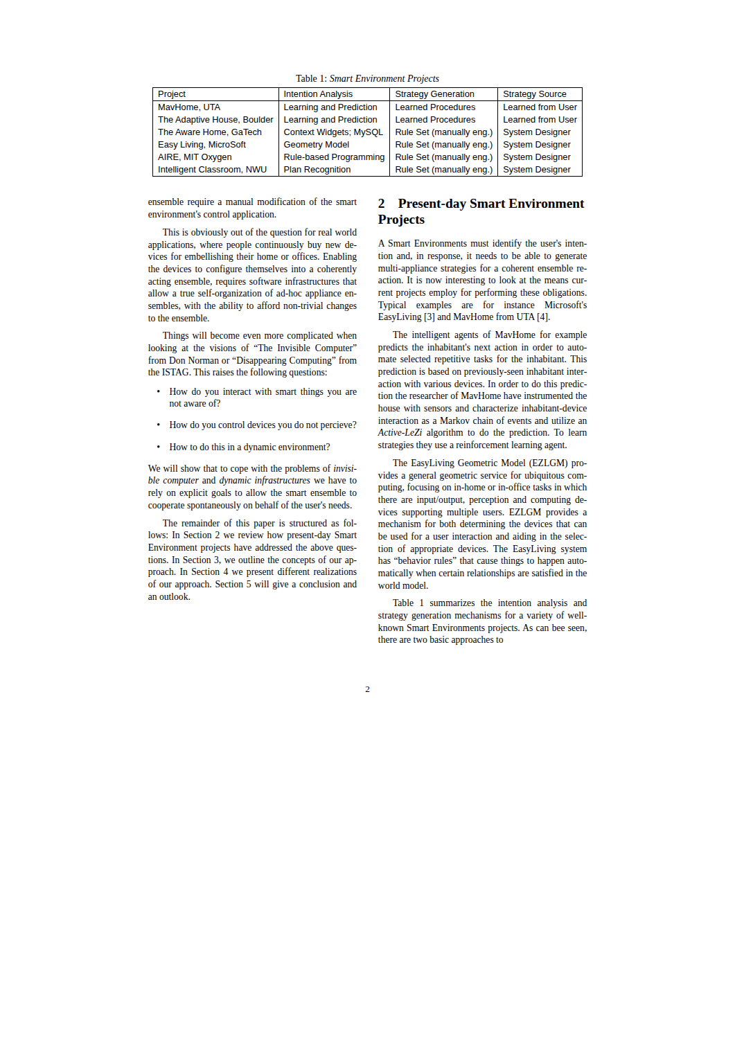Table 1: Smart Environment Projects
| Project | Intention Analysis | Strategy Generation | Strategy Source |
| --- | --- | --- | --- |
| MavHome, UTA | Learning and Prediction | Learned Procedures | Learned from User |
| The Adaptive House, Boulder | Learning and Prediction | Learned Procedures | Learned from User |
| The Aware Home, GaTech | Context Widgets; MySQL | Rule Set (manually eng.) | System Designer |
| Easy Living, MicroSoft | Geometry Model | Rule Set (manually eng.) | System Designer |
| AIRE, MIT Oxygen | Rule-based Programming | Rule Set (manually eng.) | System Designer |
| Intelligent Classroom, NWU | Plan Recognition | Rule Set (manually eng.) | System Designer |
ensemble require a manual modification of the smart environment's control application.
This is obviously out of the question for real world applications, where people continuously buy new devices for embellishing their home or offices. Enabling the devices to configure themselves into a coherently acting ensemble, requires software infrastructures that allow a true self-organization of ad-hoc appliance ensembles, with the ability to afford non-trivial changes to the ensemble.
Things will become even more complicated when looking at the visions of “The Invisible Computer” from Don Norman or “Disappearing Computing” from the ISTAG. This raises the following questions:
How do you interact with smart things you are not aware of?
How do you control devices you do not percieve?
How to do this in a dynamic environment?
We will show that to cope with the problems of invisible computer and dynamic infrastructures we have to rely on explicit goals to allow the smart ensemble to cooperate spontaneously on behalf of the user's needs.
The remainder of this paper is structured as follows: In Section 2 we review how present-day Smart Environment projects have addressed the above questions. In Section 3, we outline the concepts of our approach. In Section 4 we present different realizations of our approach. Section 5 will give a conclusion and an outlook.
2 Present-day Smart Environment Projects
A Smart Environments must identify the user's intention and, in response, it needs to be able to generate multi-appliance strategies for a coherent ensemble reaction. It is now interesting to look at the means current projects employ for performing these obligations. Typical examples are for instance Microsoft's EasyLiving [3] and MavHome from UTA [4].
The intelligent agents of MavHome for example predicts the inhabitant's next action in order to automate selected repetitive tasks for the inhabitant. This prediction is based on previously-seen inhabitant interaction with various devices. In order to do this prediction the researcher of MavHome have instrumented the house with sensors and characterize inhabitant-device interaction as a Markov chain of events and utilize an Active-LeZi algorithm to do the prediction. To learn strategies they use a reinforcement learning agent.
The EasyLiving Geometric Model (EZLGM) provides a general geometric service for ubiquitous computing, focusing on in-home or in-office tasks in which there are input/output, perception and computing devices supporting multiple users. EZLGM provides a mechanism for both determining the devices that can be used for a user interaction and aiding in the selection of appropriate devices. The EasyLiving system has “behavior rules” that cause things to happen automatically when certain relationships are satisfied in the world model.
Table 1 summarizes the intention analysis and strategy generation mechanisms for a variety of well-known Smart Environments projects. As can bee seen, there are two basic approaches to
2